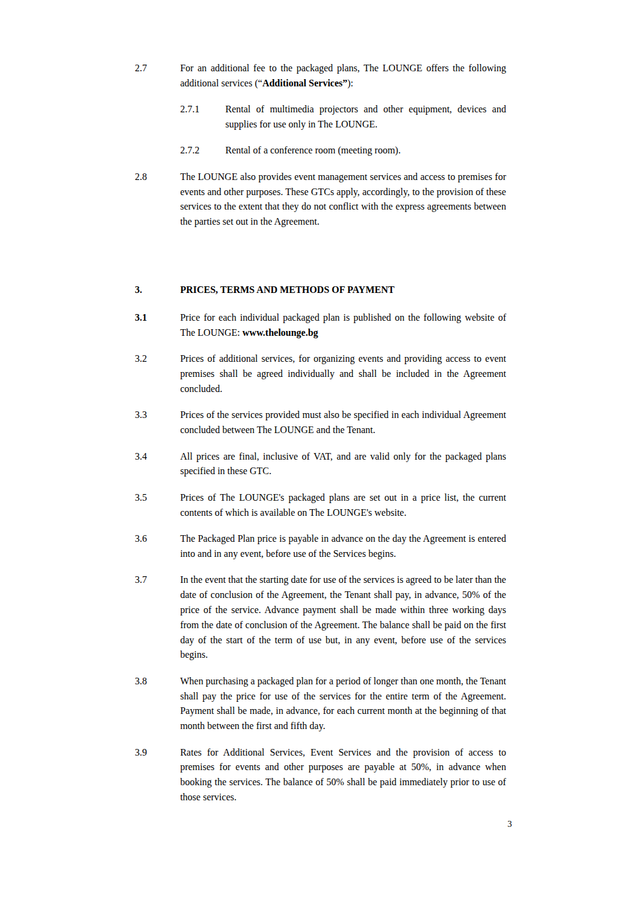2.7
For an additional fee to the packaged plans, The LOUNGE offers the following additional services (“Additional Services”):
2.7.1
Rental of multimedia projectors and other equipment, devices and supplies for use only in The LOUNGE.
2.7.2
Rental of a conference room (meeting room).
2.8
The LOUNGE also provides event management services and access to premises for events and other purposes. These GTCs apply, accordingly, to the provision of these services to the extent that they do not conflict with the express agreements between the parties set out in the Agreement.
3.
PRICES, TERMS AND METHODS OF PAYMENT
3.1
Price for each individual packaged plan is published on the following website of The LOUNGE: www.thelounge.bg
3.2
Prices of additional services, for organizing events and providing access to event premises shall be agreed individually and shall be included in the Agreement concluded.
3.3
Prices of the services provided must also be specified in each individual Agreement concluded between The LOUNGE and the Tenant.
3.4
All prices are final, inclusive of VAT, and are valid only for the packaged plans specified in these GTC.
3.5
Prices of The LOUNGE's packaged plans are set out in a price list, the current contents of which is available on The LOUNGE's website.
3.6
The Packaged Plan price is payable in advance on the day the Agreement is entered into and in any event, before use of the Services begins.
3.7
In the event that the starting date for use of the services is agreed to be later than the date of conclusion of the Agreement, the Tenant shall pay, in advance, 50% of the price of the service. Advance payment shall be made within three working days from the date of conclusion of the Agreement. The balance shall be paid on the first day of the start of the term of use but, in any event, before use of the services begins.
3.8
When purchasing a packaged plan for a period of longer than one month, the Tenant shall pay the price for use of the services for the entire term of the Agreement. Payment shall be made, in advance, for each current month at the beginning of that month between the first and fifth day.
3.9
Rates for Additional Services, Event Services and the provision of access to premises for events and other purposes are payable at 50%, in advance when booking the services. The balance of 50% shall be paid immediately prior to use of those services.
3